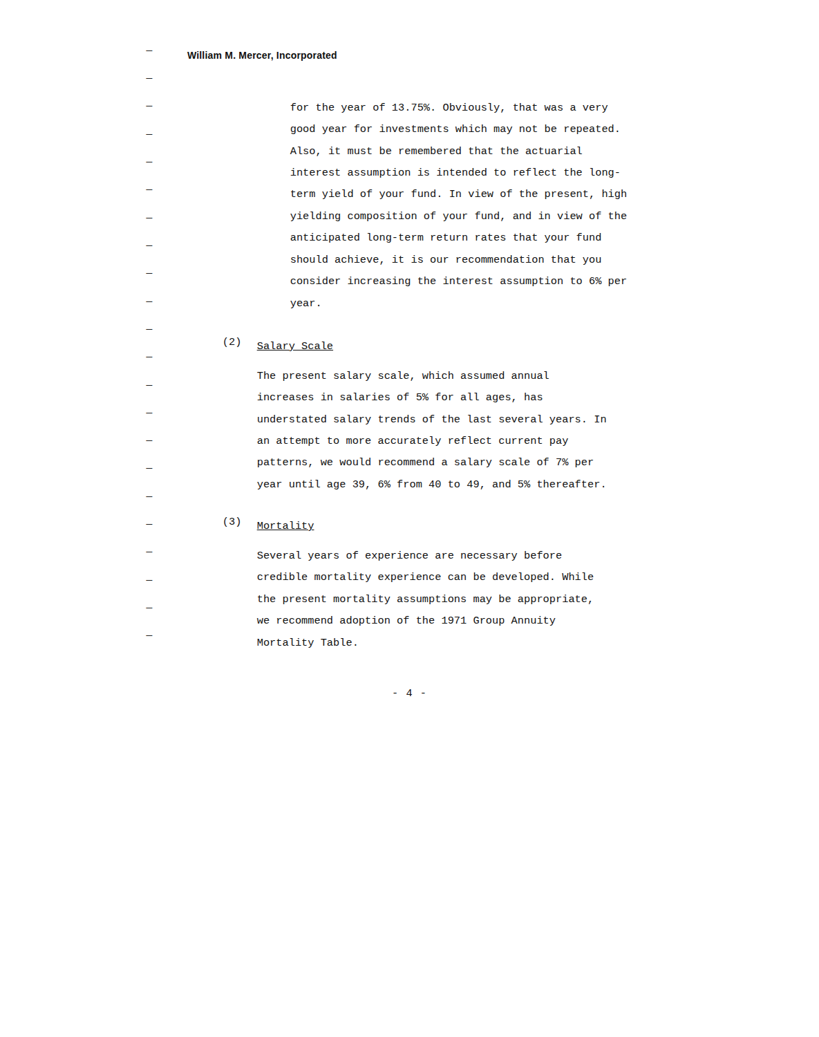— — — — — — — — — — — — — — — — — — — — — —
William M. Mercer, Incorporated
for the year of 13.75%. Obviously, that was a very good year for investments which may not be repeated. Also, it must be remembered that the actuarial interest assumption is intended to reflect the long-term yield of your fund. In view of the present, high yielding composition of your fund, and in view of the anticipated long-term return rates that your fund should achieve, it is our recommendation that you consider increasing the interest assumption to 6% per year.
(2)
Salary Scale
The present salary scale, which assumed annual increases in salaries of 5% for all ages, has understated salary trends of the last several years. In an attempt to more accurately reflect current pay patterns, we would recommend a salary scale of 7% per year until age 39, 6% from 40 to 49, and 5% thereafter.
(3)
Mortality
Several years of experience are necessary before credible mortality experience can be developed. While the present mortality assumptions may be appropriate, we recommend adoption of the 1971 Group Annuity Mortality Table.
- 4 -